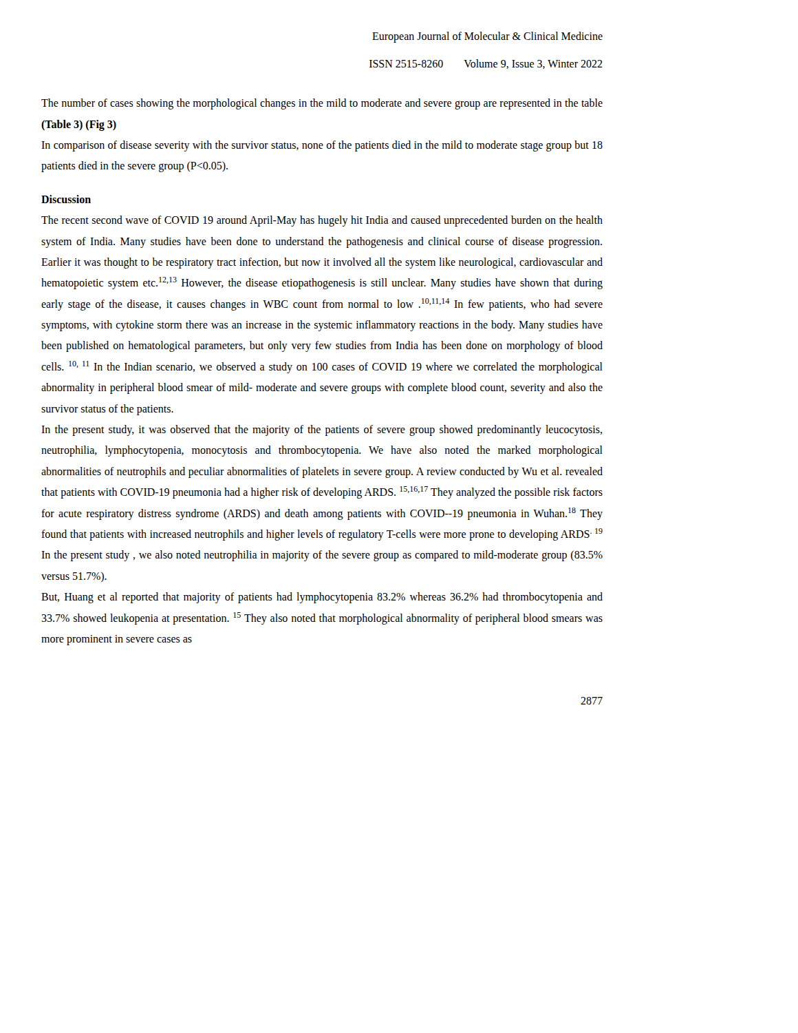European Journal of Molecular & Clinical Medicine ISSN 2515-8260 Volume 9, Issue 3, Winter 2022
The number of cases showing the morphological changes in the mild to moderate and severe group are represented in the table (Table 3) (Fig 3)
In comparison of disease severity with the survivor status, none of the patients died in the mild to moderate stage group but 18 patients died in the severe group (P<0.05).
Discussion
The recent second wave of COVID 19 around April-May has hugely hit India and caused unprecedented burden on the health system of India. Many studies have been done to understand the pathogenesis and clinical course of disease progression. Earlier it was thought to be respiratory tract infection, but now it involved all the system like neurological, cardiovascular and hematopoietic system etc.12,13 However, the disease etiopathogenesis is still unclear. Many studies have shown that during early stage of the disease, it causes changes in WBC count from normal to low .10,11,14 In few patients, who had severe symptoms, with cytokine storm there was an increase in the systemic inflammatory reactions in the body. Many studies have been published on hematological parameters, but only very few studies from India has been done on morphology of blood cells. 10, 11 In the Indian scenario, we observed a study on 100 cases of COVID 19 where we correlated the morphological abnormality in peripheral blood smear of mild- moderate and severe groups with complete blood count, severity and also the survivor status of the patients.
In the present study, it was observed that the majority of the patients of severe group showed predominantly leucocytosis, neutrophilia, lymphocytopenia, monocytosis and thrombocytopenia. We have also noted the marked morphological abnormalities of neutrophils and peculiar abnormalities of platelets in severe group. A review conducted by Wu et al. revealed that patients with COVID-19 pneumonia had a higher risk of developing ARDS. 15,16,17 They analyzed the possible risk factors for acute respiratory distress syndrome (ARDS) and death among patients with COVID--19 pneumonia in Wuhan.18 They found that patients with increased neutrophils and higher levels of regulatory T-cells were more prone to developing ARDS. 19 In the present study , we also noted neutrophilia in majority of the severe group as compared to mild-moderate group (83.5% versus 51.7%).
But, Huang et al reported that majority of patients had lymphocytopenia 83.2% whereas 36.2% had thrombocytopenia and 33.7% showed leukopenia at presentation. 15 They also noted that morphological abnormality of peripheral blood smears was more prominent in severe cases as
2877